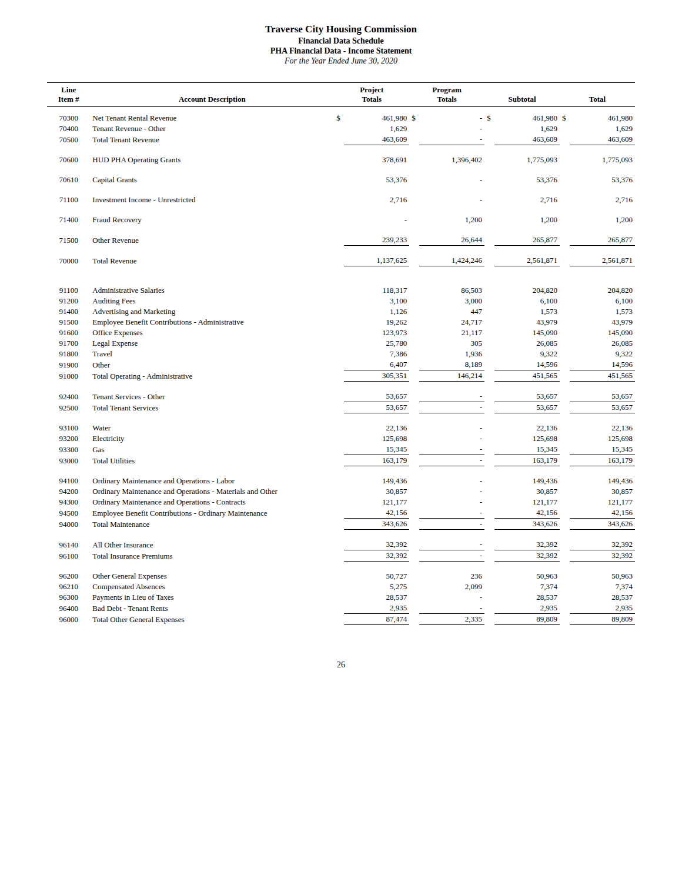Traverse City Housing Commission
Financial Data Schedule
PHA Financial Data - Income Statement
For the Year Ended June 30, 2020
| Line | | Project | Program | | |
| --- | --- | --- | --- | --- | --- |
| Item # | Account Description | Totals | Totals | Subtotal | Total |
| 70300 | Net Tenant Rental Revenue | $ | 461,980 | $ | - | $ | 461,980 | $ | 461,980 |
| 70400 | Tenant Revenue - Other | | 1,629 | | - | | 1,629 | | 1,629 |
| 70500 | Total Tenant Revenue | | 463,609 | | - | | 463,609 | | 463,609 |
| 70600 | HUD PHA Operating Grants | | 378,691 | | 1,396,402 | | 1,775,093 | | 1,775,093 |
| 70610 | Capital Grants | | 53,376 | | - | | 53,376 | | 53,376 |
| 71100 | Investment Income - Unrestricted | | 2,716 | | - | | 2,716 | | 2,716 |
| 71400 | Fraud Recovery | | - | | 1,200 | | 1,200 | | 1,200 |
| 71500 | Other Revenue | | 239,233 | | 26,644 | | 265,877 | | 265,877 |
| 70000 | Total Revenue | | 1,137,625 | | 1,424,246 | | 2,561,871 | | 2,561,871 |
| 91100 | Administrative Salaries | | 118,317 | | 86,503 | | 204,820 | | 204,820 |
| 91200 | Auditing Fees | | 3,100 | | 3,000 | | 6,100 | | 6,100 |
| 91400 | Advertising and Marketing | | 1,126 | | 447 | | 1,573 | | 1,573 |
| 91500 | Employee Benefit Contributions - Administrative | | 19,262 | | 24,717 | | 43,979 | | 43,979 |
| 91600 | Office Expenses | | 123,973 | | 21,117 | | 145,090 | | 145,090 |
| 91700 | Legal Expense | | 25,780 | | 305 | | 26,085 | | 26,085 |
| 91800 | Travel | | 7,386 | | 1,936 | | 9,322 | | 9,322 |
| 91900 | Other | | 6,407 | | 8,189 | | 14,596 | | 14,596 |
| 91000 | Total Operating - Administrative | | 305,351 | | 146,214 | | 451,565 | | 451,565 |
| 92400 | Tenant Services - Other | | 53,657 | | - | | 53,657 | | 53,657 |
| 92500 | Total Tenant Services | | 53,657 | | - | | 53,657 | | 53,657 |
| 93100 | Water | | 22,136 | | - | | 22,136 | | 22,136 |
| 93200 | Electricity | | 125,698 | | - | | 125,698 | | 125,698 |
| 93300 | Gas | | 15,345 | | - | | 15,345 | | 15,345 |
| 93000 | Total Utilities | | 163,179 | | - | | 163,179 | | 163,179 |
| 94100 | Ordinary Maintenance and Operations - Labor | | 149,436 | | - | | 149,436 | | 149,436 |
| 94200 | Ordinary Maintenance and Operations - Materials and Other | | 30,857 | | - | | 30,857 | | 30,857 |
| 94300 | Ordinary Maintenance and Operations - Contracts | | 121,177 | | - | | 121,177 | | 121,177 |
| 94500 | Employee Benefit Contributions - Ordinary Maintenance | | 42,156 | | - | | 42,156 | | 42,156 |
| 94000 | Total Maintenance | | 343,626 | | - | | 343,626 | | 343,626 |
| 96140 | All Other Insurance | | 32,392 | | - | | 32,392 | | 32,392 |
| 96100 | Total Insurance Premiums | | 32,392 | | - | | 32,392 | | 32,392 |
| 96200 | Other General Expenses | | 50,727 | | 236 | | 50,963 | | 50,963 |
| 96210 | Compensated Absences | | 5,275 | | 2,099 | | 7,374 | | 7,374 |
| 96300 | Payments in Lieu of Taxes | | 28,537 | | - | | 28,537 | | 28,537 |
| 96400 | Bad Debt - Tenant Rents | | 2,935 | | - | | 2,935 | | 2,935 |
| 96000 | Total Other General Expenses | | 87,474 | | 2,335 | | 89,809 | | 89,809 |
26